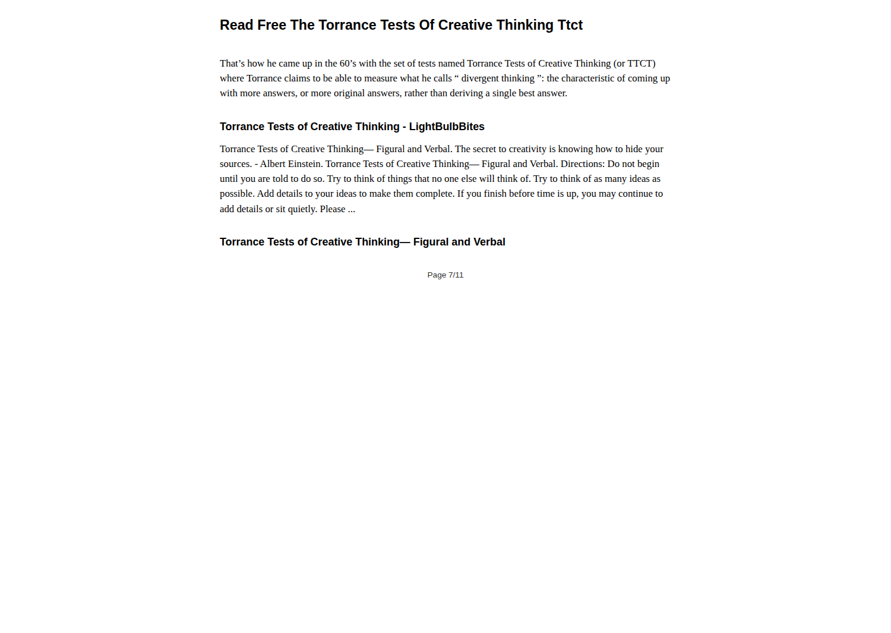Read Free The Torrance Tests Of Creative Thinking Ttct
That’s how he came up in the 60’s with the set of tests named Torrance Tests of Creative Thinking (or TTCT) where Torrance claims to be able to measure what he calls “ divergent thinking ”: the characteristic of coming up with more answers, or more original answers, rather than deriving a single best answer.
Torrance Tests of Creative Thinking - LightBulbBites
Torrance Tests of Creative Thinking— Figural and Verbal. The secret to creativity is knowing how to hide your sources. - Albert Einstein. Torrance Tests of Creative Thinking— Figural and Verbal. Directions: Do not begin until you are told to do so. Try to think of things that no one else will think of. Try to think of as many ideas as possible. Add details to your ideas to make them complete. If you finish before time is up, you may continue to add details or sit quietly. Please ...
Torrance Tests of Creative Thinking— Figural and Verbal
Page 7/11